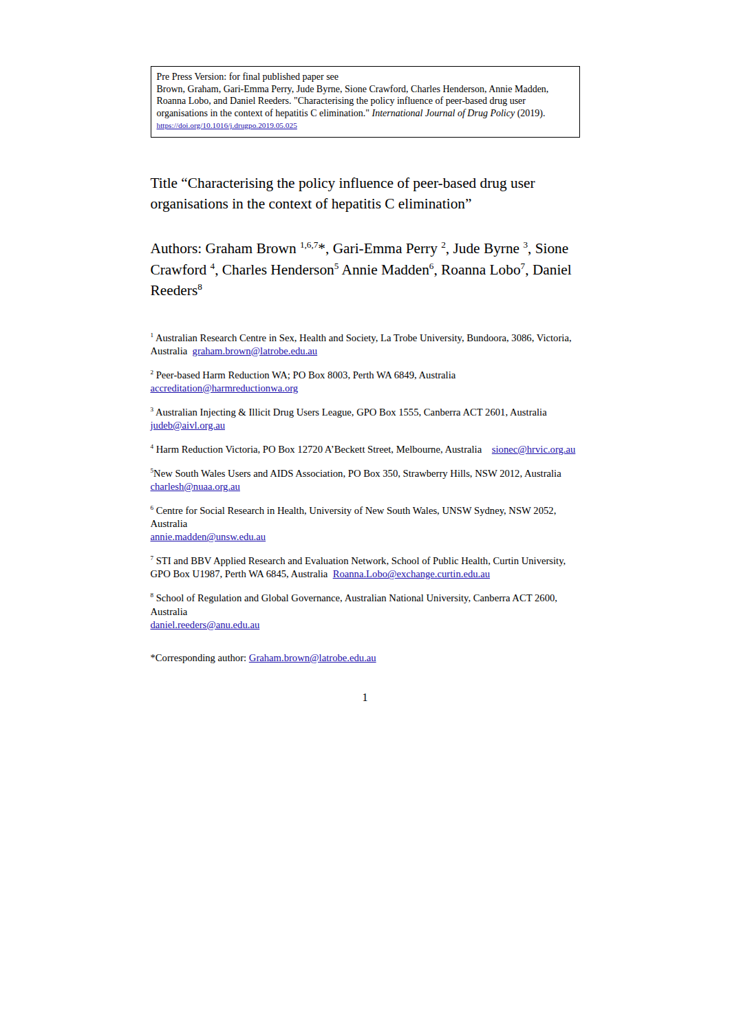Pre Press Version: for final published paper see
Brown, Graham, Gari-Emma Perry, Jude Byrne, Sione Crawford, Charles Henderson, Annie Madden, Roanna Lobo, and Daniel Reeders. "Characterising the policy influence of peer-based drug user organisations in the context of hepatitis C elimination." International Journal of Drug Policy (2019).
https://doi.org/10.1016/j.drugpo.2019.05.025
Title “Characterising the policy influence of peer-based drug user organisations in the context of hepatitis C elimination”
Authors: Graham Brown 1,6,7*, Gari-Emma Perry 2, Jude Byrne 3, Sione Crawford 4, Charles Henderson5 Annie Madden6, Roanna Lobo7, Daniel Reeders8
1 Australian Research Centre in Sex, Health and Society, La Trobe University, Bundoora, 3086, Victoria, Australia graham.brown@latrobe.edu.au
2 Peer-based Harm Reduction WA; PO Box 8003, Perth WA 6849, Australia
accreditation@harmreductionwa.org
3 Australian Injecting & Illicit Drug Users League, GPO Box 1555, Canberra ACT 2601, Australia
judeb@aivl.org.au
4 Harm Reduction Victoria, PO Box 12720 A’Beckett Street, Melbourne, Australia sionec@hrvic.org.au
5New South Wales Users and AIDS Association, PO Box 350, Strawberry Hills, NSW 2012, Australia
charlesh@nuaa.org.au
6 Centre for Social Research in Health, University of New South Wales, UNSW Sydney, NSW 2052, Australia
annie.madden@unsw.edu.au
7 STI and BBV Applied Research and Evaluation Network, School of Public Health, Curtin University, GPO Box U1987, Perth WA 6845, Australia Roanna.Lobo@exchange.curtin.edu.au
8 School of Regulation and Global Governance, Australian National University, Canberra ACT 2600, Australia
daniel.reeders@anu.edu.au
*Corresponding author: Graham.brown@latrobe.edu.au
1